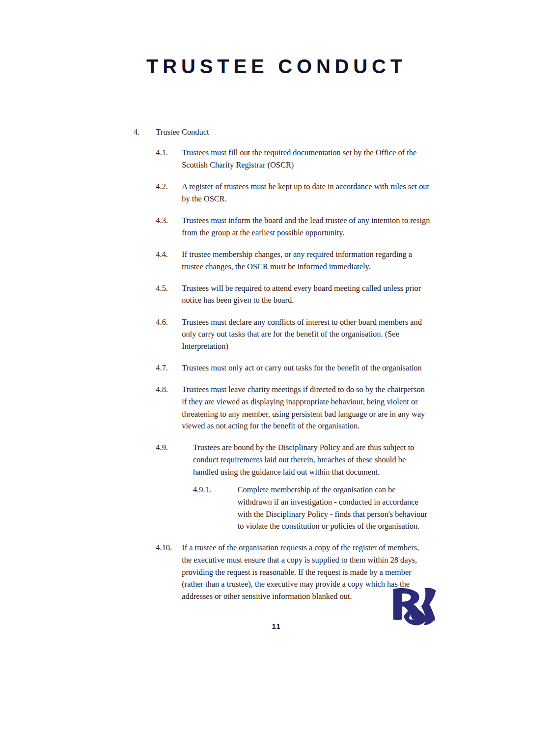TRUSTEE CONDUCT
Trustee Conduct
Trustees must fill out the required documentation set by the Office of the Scottish Charity Registrar (OSCR)
A register of trustees must be kept up to date in accordance with rules set out by the OSCR.
Trustees must inform the board and the lead trustee of any intention to resign from the group at the earliest possible opportunity.
If trustee membership changes, or any required information regarding a trustee changes, the OSCR must be informed immediately.
Trustees will be required to attend every board meeting called unless prior notice has been given to the board.
Trustees must declare any conflicts of interest to other board members and only carry out tasks that are for the benefit of the organisation. (See Interpretation)
Trustees must only act or carry out tasks for the benefit of the organisation
Trustees must leave charity meetings if directed to do so by the chairperson if they are viewed as displaying inappropriate behaviour, being violent or threatening to any member, using persistent bad language or are in any way viewed as not acting for the benefit of the organisation.
Trustees are bound by the Disciplinary Policy and are thus subject to conduct requirements laid out therein, breaches of these should be handled using the guidance laid out within that document.
Complete membership of the organisation can be withdrawn if an investigation - conducted in accordance with the Disciplinary Policy - finds that person's behaviour to violate the constitution or policies of the organisation.
If a trustee of the organisation requests a copy of the register of members, the executive must ensure that a copy is supplied to them within 28 days, providing the request is reasonable. If the request is made by a member (rather than a trustee), the executive may provide a copy which has the addresses or other sensitive information blanked out.
11